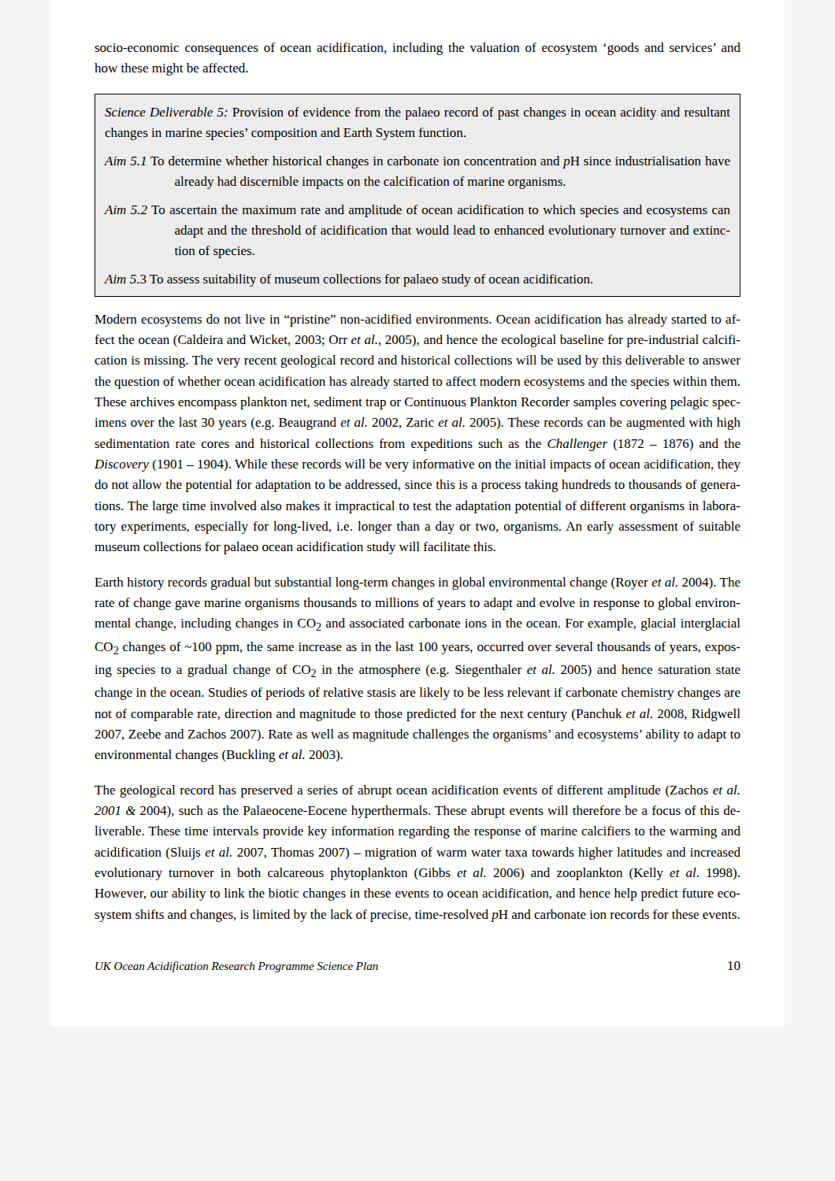socio-economic consequences of ocean acidification, including the valuation of ecosystem ‘goods and services’ and how these might be affected.
Science Deliverable 5: Provision of evidence from the palaeo record of past changes in ocean acidity and resultant changes in marine species’ composition and Earth System function.
Aim 5.1 To determine whether historical changes in carbonate ion concentration and p H since industrialisation have already had discernible impacts on the calcification of marine organisms.
Aim 5.2 To ascertain the maximum rate and amplitude of ocean acidification to which species and ecosystems can adapt and the threshold of acidification that would lead to enhanced evolutionary turnover and extinction of species.
Aim 5.3 To assess suitability of museum collections for palaeo study of ocean acidification.
Modern ecosystems do not live in “pristine” non-acidified environments. Ocean acidification has already started to affect the ocean (Caldeira and Wicket, 2003; Orr et al., 2005), and hence the ecological baseline for pre-industrial calcification is missing. The very recent geological record and historical collections will be used by this deliverable to answer the question of whether ocean acidification has already started to affect modern ecosystems and the species within them. These archives encompass plankton net, sediment trap or Continuous Plankton Recorder samples covering pelagic specimens over the last 30 years (e.g. Beaugrand et al. 2002, Zaric et al. 2005). These records can be augmented with high sedimentation rate cores and historical collections from expeditions such as the Challenger (1872 – 1876) and the Discovery (1901 – 1904). While these records will be very informative on the initial impacts of ocean acidification, they do not allow the potential for adaptation to be addressed, since this is a process taking hundreds to thousands of generations. The large time involved also makes it impractical to test the adaptation potential of different organisms in laboratory experiments, especially for long-lived, i.e. longer than a day or two, organisms. An early assessment of suitable museum collections for palaeo ocean acidification study will facilitate this.
Earth history records gradual but substantial long-term changes in global environmental change (Royer et al. 2004). The rate of change gave marine organisms thousands to millions of years to adapt and evolve in response to global environmental change, including changes in CO2 and associated carbonate ions in the ocean. For example, glacial interglacial CO2 changes of ~100 ppm, the same increase as in the last 100 years, occurred over several thousands of years, exposing species to a gradual change of CO2 in the atmosphere (e.g. Siegenthaler et al. 2005) and hence saturation state change in the ocean. Studies of periods of relative stasis are likely to be less relevant if carbonate chemistry changes are not of comparable rate, direction and magnitude to those predicted for the next century (Panchuk et al. 2008, Ridgwell 2007, Zeebe and Zachos 2007). Rate as well as magnitude challenges the organisms’ and ecosystems’ ability to adapt to environmental changes (Buckling et al. 2003).
The geological record has preserved a series of abrupt ocean acidification events of different amplitude (Zachos et al. 2001 & 2004), such as the Palaeocene-Eocene hyperthermals. These abrupt events will therefore be a focus of this deliverable. These time intervals provide key information regarding the response of marine calcifiers to the warming and acidification (Sluijs et al. 2007, Thomas 2007) – migration of warm water taxa towards higher latitudes and increased evolutionary turnover in both calcareous phytoplankton (Gibbs et al. 2006) and zooplankton (Kelly et al. 1998). However, our ability to link the biotic changes in these events to ocean acidification, and hence help predict future ecosystem shifts and changes, is limited by the lack of precise, time-resolved p H and carbonate ion records for these events.
UK Ocean Acidification Research Programme Science Plan 10